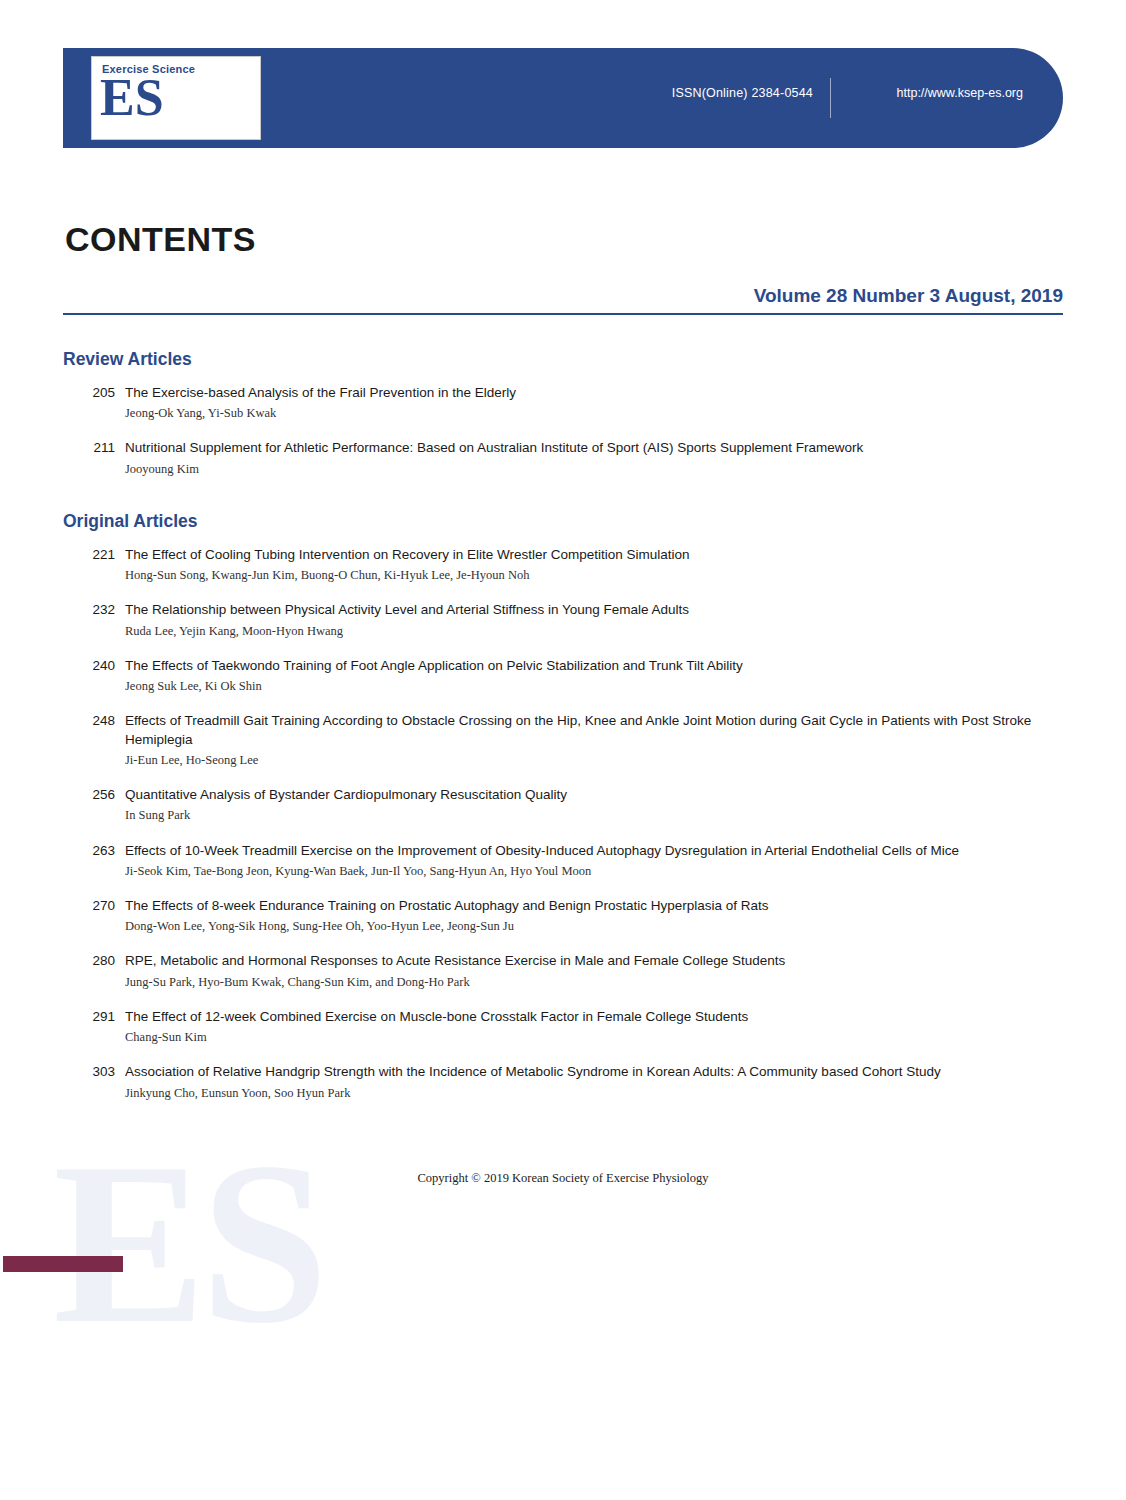Exercise Science
ES
ISSN(Online) 2384-0544
http://www.ksep-es.org
CONTENTS
Volume 28 Number 3 August, 2019
Review Articles
205
The Exercise-based Analysis of the Frail Prevention in the Elderly
Jeong-Ok Yang, Yi-Sub Kwak
211
Nutritional Supplement for Athletic Performance: Based on Australian Institute of Sport (AIS) Sports Supplement Framework
Jooyoung Kim
Original Articles
221
The Effect of Cooling Tubing Intervention on Recovery in Elite Wrestler Competition Simulation
Hong-Sun Song, Kwang-Jun Kim, Buong-O Chun, Ki-Hyuk Lee, Je-Hyoun Noh
232
The Relationship between Physical Activity Level and Arterial Stiffness in Young Female Adults
Ruda Lee, Yejin Kang, Moon-Hyon Hwang
240
The Effects of Taekwondo Training of Foot Angle Application on Pelvic Stabilization and Trunk Tilt Ability
Jeong Suk Lee, Ki Ok Shin
248
Effects of Treadmill Gait Training According to Obstacle Crossing on the Hip, Knee and Ankle Joint Motion during Gait Cycle in Patients with Post Stroke Hemiplegia
Ji-Eun Lee, Ho-Seong Lee
256
Quantitative Analysis of Bystander Cardiopulmonary Resuscitation Quality
In Sung Park
263
Effects of 10-Week Treadmill Exercise on the Improvement of Obesity-Induced Autophagy Dysregulation in Arterial Endothelial Cells of Mice
Ji-Seok Kim, Tae-Bong Jeon, Kyung-Wan Baek, Jun-Il Yoo, Sang-Hyun An, Hyo Youl Moon
270
The Effects of 8-week Endurance Training on Prostatic Autophagy and Benign Prostatic Hyperplasia of Rats
Dong-Won Lee, Yong-Sik Hong, Sung-Hee Oh, Yoo-Hyun Lee, Jeong-Sun Ju
280
RPE, Metabolic and Hormonal Responses to Acute Resistance Exercise in Male and Female College Students
Jung-Su Park, Hyo-Bum Kwak, Chang-Sun Kim, and Dong-Ho Park
291
The Effect of 12-week Combined Exercise on Muscle-bone Crosstalk Factor in Female College Students
Chang-Sun Kim
303
Association of Relative Handgrip Strength with the Incidence of Metabolic Syndrome in Korean Adults: A Community based Cohort Study
Jinkyung Cho, Eunsun Yoon, Soo Hyun Park
Copyright © 2019 Korean Society of Exercise Physiology
ES